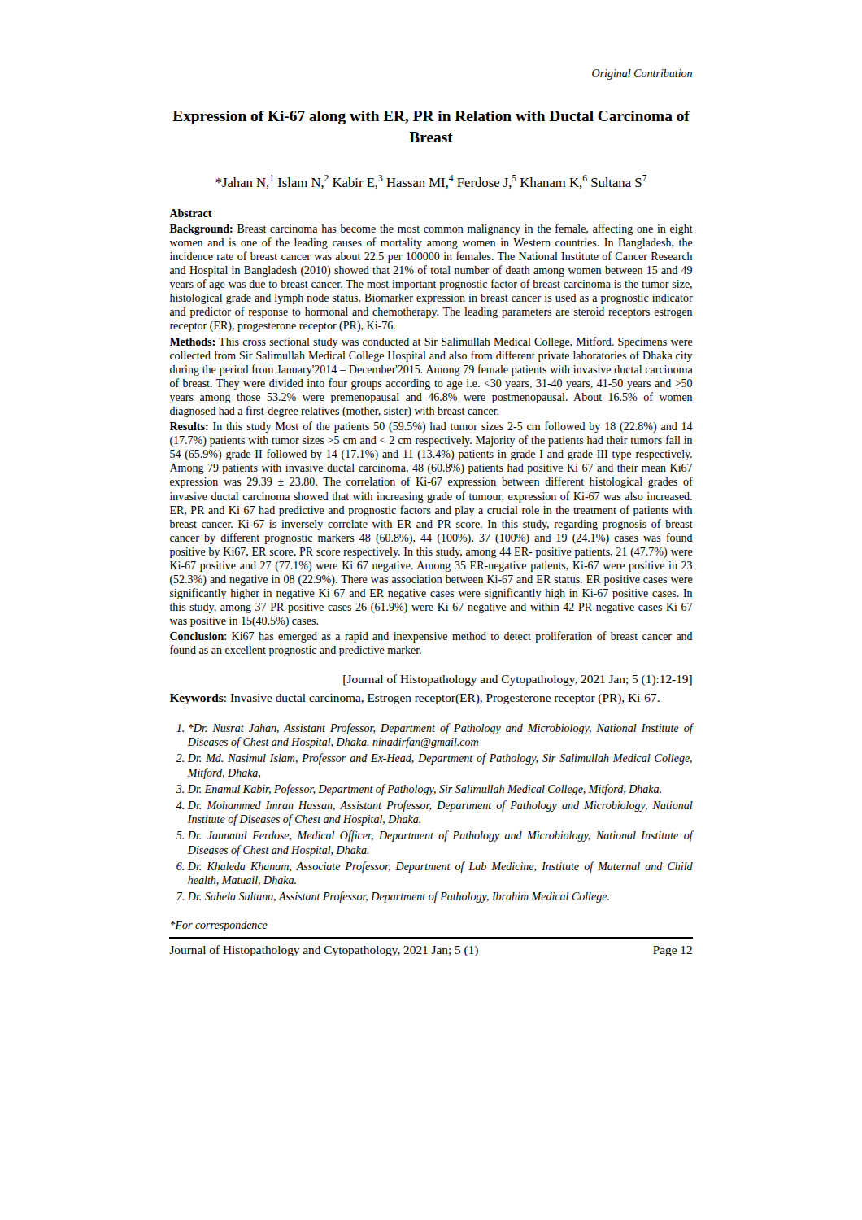Original Contribution
Expression of Ki-67 along with ER, PR in Relation with Ductal Carcinoma of Breast
*Jahan N,1 Islam N,2 Kabir E,3 Hassan MI,4 Ferdose J,5 Khanam K,6 Sultana S7
Abstract
Background: Breast carcinoma has become the most common malignancy in the female, affecting one in eight women and is one of the leading causes of mortality among women in Western countries. In Bangladesh, the incidence rate of breast cancer was about 22.5 per 100000 in females. The National Institute of Cancer Research and Hospital in Bangladesh (2010) showed that 21% of total number of death among women between 15 and 49 years of age was due to breast cancer. The most important prognostic factor of breast carcinoma is the tumor size, histological grade and lymph node status. Biomarker expression in breast cancer is used as a prognostic indicator and predictor of response to hormonal and chemotherapy. The leading parameters are steroid receptors estrogen receptor (ER), progesterone receptor (PR), Ki-76.
Methods: This cross sectional study was conducted at Sir Salimullah Medical College, Mitford. Specimens were collected from Sir Salimullah Medical College Hospital and also from different private laboratories of Dhaka city during the period from January'2014 – December'2015. Among 79 female patients with invasive ductal carcinoma of breast. They were divided into four groups according to age i.e. <30 years, 31-40 years, 41-50 years and >50 years among those 53.2% were premenopausal and 46.8% were postmenopausal. About 16.5% of women diagnosed had a first-degree relatives (mother, sister) with breast cancer.
Results: In this study Most of the patients 50 (59.5%) had tumor sizes 2-5 cm followed by 18 (22.8%) and 14 (17.7%) patients with tumor sizes >5 cm and < 2 cm respectively. Majority of the patients had their tumors fall in 54 (65.9%) grade II followed by 14 (17.1%) and 11 (13.4%) patients in grade I and grade III type respectively. Among 79 patients with invasive ductal carcinoma, 48 (60.8%) patients had positive Ki 67 and their mean Ki67 expression was 29.39 ± 23.80. The correlation of Ki-67 expression between different histological grades of invasive ductal carcinoma showed that with increasing grade of tumour, expression of Ki-67 was also increased. ER, PR and Ki 67 had predictive and prognostic factors and play a crucial role in the treatment of patients with breast cancer. Ki-67 is inversely correlate with ER and PR score. In this study, regarding prognosis of breast cancer by different prognostic markers 48 (60.8%), 44 (100%), 37 (100%) and 19 (24.1%) cases was found positive by Ki67, ER score, PR score respectively. In this study, among 44 ER- positive patients, 21 (47.7%) were Ki-67 positive and 27 (77.1%) were Ki 67 negative. Among 35 ER-negative patients, Ki-67 were positive in 23 (52.3%) and negative in 08 (22.9%). There was association between Ki-67 and ER status. ER positive cases were significantly higher in negative Ki 67 and ER negative cases were significantly high in Ki-67 positive cases. In this study, among 37 PR-positive cases 26 (61.9%) were Ki 67 negative and within 42 PR-negative cases Ki 67 was positive in 15(40.5%) cases.
Conclusion: Ki67 has emerged as a rapid and inexpensive method to detect proliferation of breast cancer and found as an excellent prognostic and predictive marker.
[Journal of Histopathology and Cytopathology, 2021 Jan; 5 (1):12-19]
Keywords: Invasive ductal carcinoma, Estrogen receptor(ER), Progesterone receptor (PR), Ki-67.
*Dr. Nusrat Jahan, Assistant Professor, Department of Pathology and Microbiology, National Institute of Diseases of Chest and Hospital, Dhaka. ninadirfan@gmail.com
Dr. Md. Nasimul Islam, Professor and Ex-Head, Department of Pathology, Sir Salimullah Medical College, Mitford, Dhaka,
Dr. Enamul Kabir, Pofessor, Department of Pathology, Sir Salimullah Medical College, Mitford, Dhaka.
Dr. Mohammed Imran Hassan, Assistant Professor, Department of Pathology and Microbiology, National Institute of Diseases of Chest and Hospital, Dhaka.
Dr. Jannatul Ferdose, Medical Officer, Department of Pathology and Microbiology, National Institute of Diseases of Chest and Hospital, Dhaka.
Dr. Khaleda Khanam, Associate Professor, Department of Lab Medicine, Institute of Maternal and Child health, Matuail, Dhaka.
Dr. Sahela Sultana, Assistant Professor, Department of Pathology, Ibrahim Medical College.
*For correspondence
Journal of Histopathology and Cytopathology, 2021 Jan; 5 (1)
Page 12